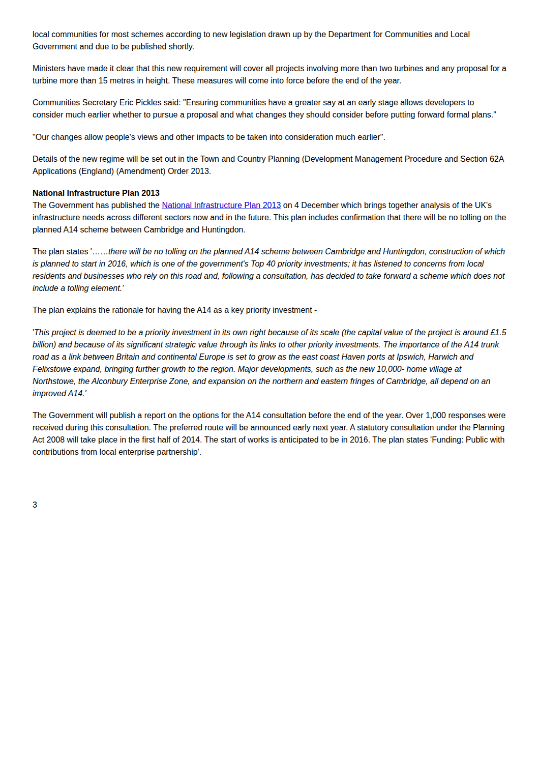local communities for most schemes according to new legislation drawn up by the Department for Communities and Local Government and due to be published shortly.
Ministers have made it clear that this new requirement will cover all projects involving more than two turbines and any proposal for a turbine more than 15 metres in height. These measures will come into force before the end of the year.
Communities Secretary Eric Pickles said: "Ensuring communities have a greater say at an early stage allows developers to consider much earlier whether to pursue a proposal and what changes they should consider before putting forward formal plans."
"Our changes allow people's views and other impacts to be taken into consideration much earlier".
Details of the new regime will be set out in the Town and Country Planning (Development Management Procedure and Section 62A Applications (England) (Amendment) Order 2013.
National Infrastructure Plan 2013
The Government has published the National Infrastructure Plan 2013 on 4 December which brings together analysis of the UK's infrastructure needs across different sectors now and in the future. This plan includes confirmation that there will be no tolling on the planned A14 scheme between Cambridge and Huntingdon.
The plan states '……there will be no tolling on the planned A14 scheme between Cambridge and Huntingdon, construction of which is planned to start in 2016, which is one of the government's Top 40 priority investments; it has listened to concerns from local residents and businesses who rely on this road and, following a consultation, has decided to take forward a scheme which does not include a tolling element.'
The plan explains the rationale for having the A14 as a key priority investment -
'This project is deemed to be a priority investment in its own right because of its scale (the capital value of the project is around £1.5 billion) and because of its significant strategic value through its links to other priority investments. The importance of the A14 trunk road as a link between Britain and continental Europe is set to grow as the east coast Haven ports at Ipswich, Harwich and Felixstowe expand, bringing further growth to the region. Major developments, such as the new 10,000- home village at Northstowe, the Alconbury Enterprise Zone, and expansion on the northern and eastern fringes of Cambridge, all depend on an improved A14.'
The Government will publish a report on the options for the A14 consultation before the end of the year. Over 1,000 responses were received during this consultation. The preferred route will be announced early next year. A statutory consultation under the Planning Act 2008 will take place in the first half of 2014. The start of works is anticipated to be in 2016. The plan states 'Funding: Public with contributions from local enterprise partnership'.
3